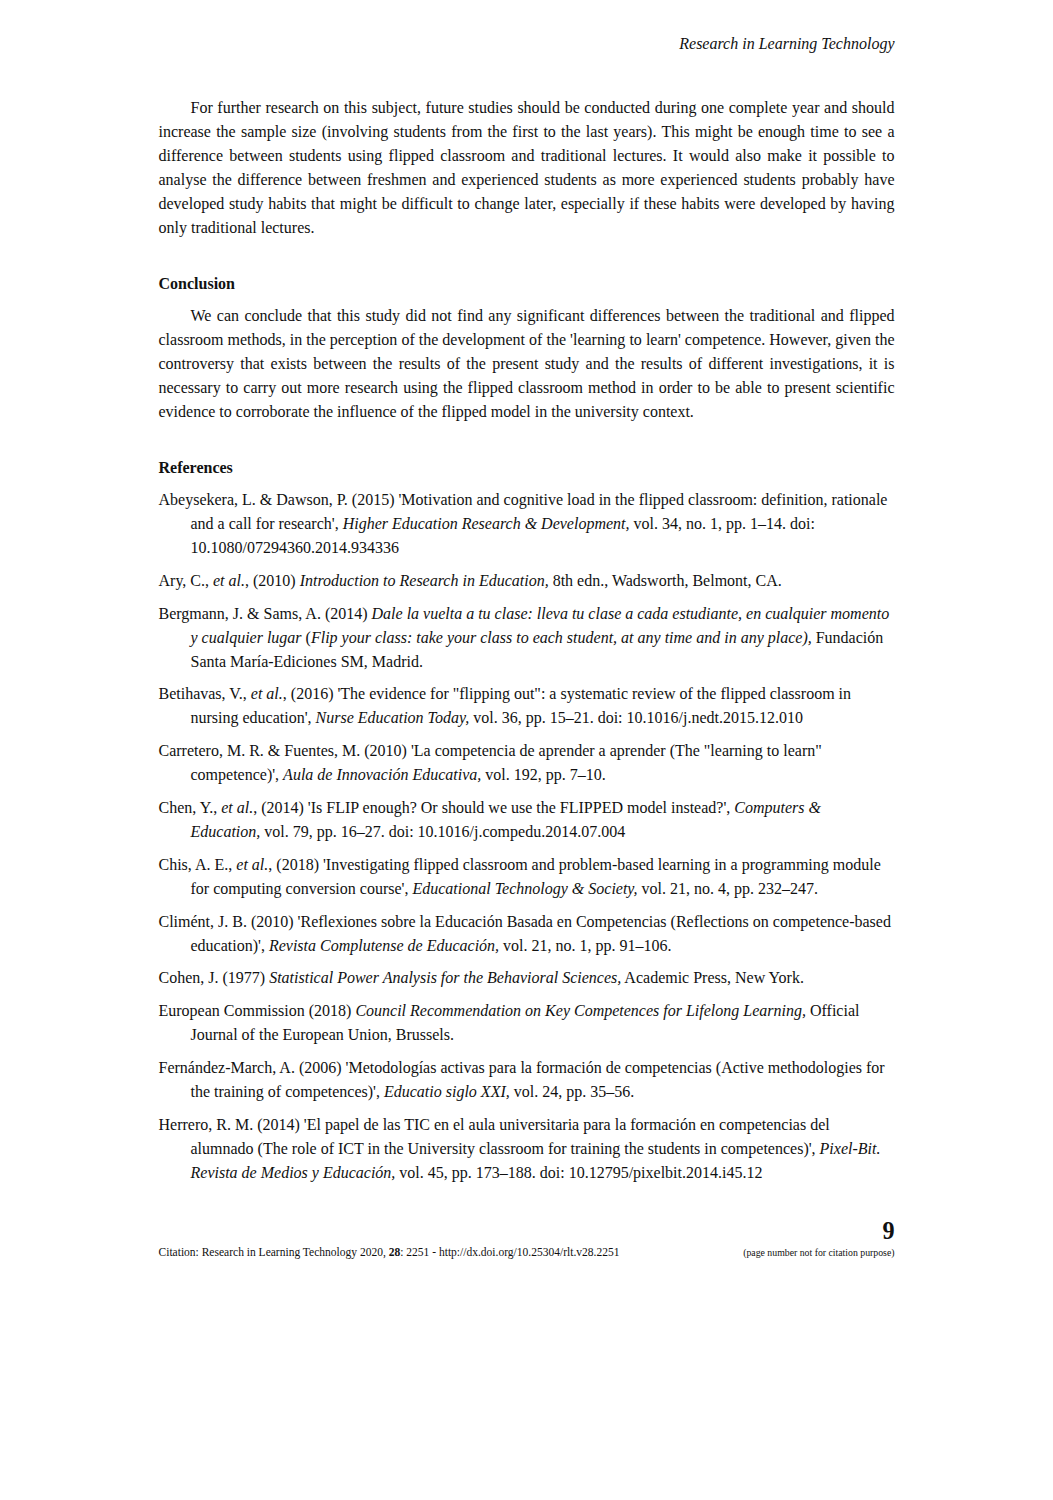Research in Learning Technology
For further research on this subject, future studies should be conducted during one complete year and should increase the sample size (involving students from the first to the last years). This might be enough time to see a difference between students using flipped classroom and traditional lectures. It would also make it possible to analyse the difference between freshmen and experienced students as more experienced students probably have developed study habits that might be difficult to change later, especially if these habits were developed by having only traditional lectures.
Conclusion
We can conclude that this study did not find any significant differences between the traditional and flipped classroom methods, in the perception of the development of the 'learning to learn' competence. However, given the controversy that exists between the results of the present study and the results of different investigations, it is necessary to carry out more research using the flipped classroom method in order to be able to present scientific evidence to corroborate the influence of the flipped model in the university context.
References
Abeysekera, L. & Dawson, P. (2015) 'Motivation and cognitive load in the flipped classroom: definition, rationale and a call for research', Higher Education Research & Development, vol. 34, no. 1, pp. 1–14. doi: 10.1080/07294360.2014.934336
Ary, C., et al., (2010) Introduction to Research in Education, 8th edn., Wadsworth, Belmont, CA.
Bergmann, J. & Sams, A. (2014) Dale la vuelta a tu clase: lleva tu clase a cada estudiante, en cualquier momento y cualquier lugar (Flip your class: take your class to each student, at any time and in any place), Fundación Santa María-Ediciones SM, Madrid.
Betihavas, V., et al., (2016) 'The evidence for "flipping out": a systematic review of the flipped classroom in nursing education', Nurse Education Today, vol. 36, pp. 15–21. doi: 10.1016/j.nedt.2015.12.010
Carretero, M. R. & Fuentes, M. (2010) 'La competencia de aprender a aprender (The "learning to learn" competence)', Aula de Innovación Educativa, vol. 192, pp. 7–10.
Chen, Y., et al., (2014) 'Is FLIP enough? Or should we use the FLIPPED model instead?', Computers & Education, vol. 79, pp. 16–27. doi: 10.1016/j.compedu.2014.07.004
Chis, A. E., et al., (2018) 'Investigating flipped classroom and problem-based learning in a programming module for computing conversion course', Educational Technology & Society, vol. 21, no. 4, pp. 232–247.
Climént, J. B. (2010) 'Reflexiones sobre la Educación Basada en Competencias (Reflections on competence-based education)', Revista Complutense de Educación, vol. 21, no. 1, pp. 91–106.
Cohen, J. (1977) Statistical Power Analysis for the Behavioral Sciences, Academic Press, New York.
European Commission (2018) Council Recommendation on Key Competences for Lifelong Learning, Official Journal of the European Union, Brussels.
Fernández-March, A. (2006) 'Metodologías activas para la formación de competencias (Active methodologies for the training of competences)', Educatio siglo XXI, vol. 24, pp. 35–56.
Herrero, R. M. (2014) 'El papel de las TIC en el aula universitaria para la formación en competencias del alumnado (The role of ICT in the University classroom for training the students in competences)', Pixel-Bit. Revista de Medios y Educación, vol. 45, pp. 173–188. doi: 10.12795/pixelbit.2014.i45.12
Citation: Research in Learning Technology 2020, 28: 2251 - http://dx.doi.org/10.25304/rlt.v28.2251
9 (page number not for citation purpose)